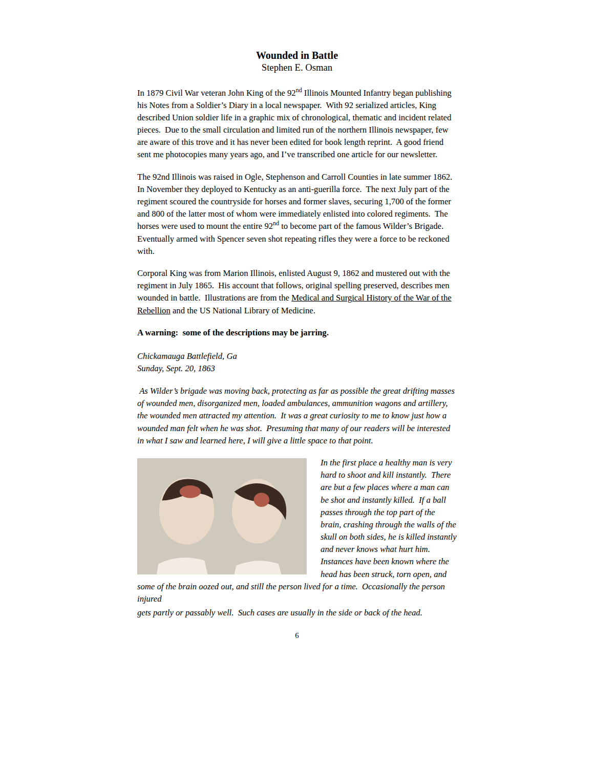Wounded in Battle
Stephen E. Osman
In 1879 Civil War veteran John King of the 92nd Illinois Mounted Infantry began publishing his Notes from a Soldier’s Diary in a local newspaper. With 92 serialized articles, King described Union soldier life in a graphic mix of chronological, thematic and incident related pieces. Due to the small circulation and limited run of the northern Illinois newspaper, few are aware of this trove and it has never been edited for book length reprint. A good friend sent me photocopies many years ago, and I’ve transcribed one article for our newsletter.
The 92nd Illinois was raised in Ogle, Stephenson and Carroll Counties in late summer 1862. In November they deployed to Kentucky as an anti-guerilla force. The next July part of the regiment scoured the countryside for horses and former slaves, securing 1,700 of the former and 800 of the latter most of whom were immediately enlisted into colored regiments. The horses were used to mount the entire 92nd to become part of the famous Wilder’s Brigade. Eventually armed with Spencer seven shot repeating rifles they were a force to be reckoned with.
Corporal King was from Marion Illinois, enlisted August 9, 1862 and mustered out with the regiment in July 1865. His account that follows, original spelling preserved, describes men wounded in battle. Illustrations are from the Medical and Surgical History of the War of the Rebellion and the US National Library of Medicine.
A warning: some of the descriptions may be jarring.
Chickamauga Battlefield, Ga Sunday, Sept. 20, 1863
As Wilder’s brigade was moving back, protecting as far as possible the great drifting masses of wounded men, disorganized men, loaded ambulances, ammunition wagons and artillery, the wounded men attracted my attention. It was a great curiosity to me to know just how a wounded man felt when he was shot. Presuming that many of our readers will be interested in what I saw and learned here, I will give a little space to that point.
In the first place a healthy man is very hard to shoot and kill instantly. There are but a few places where a man can be shot and instantly killed. If a ball passes through the top part of the brain, crashing through the walls of the skull on both sides, he is killed instantly and never knows what hurt him. Instances have been known where the head has been struck, torn open, and some of the brain oozed out, and still the person lived for a time. Occasionally the person injured
gets partly or passably well. Such cases are usually in the side or back of the head.
6